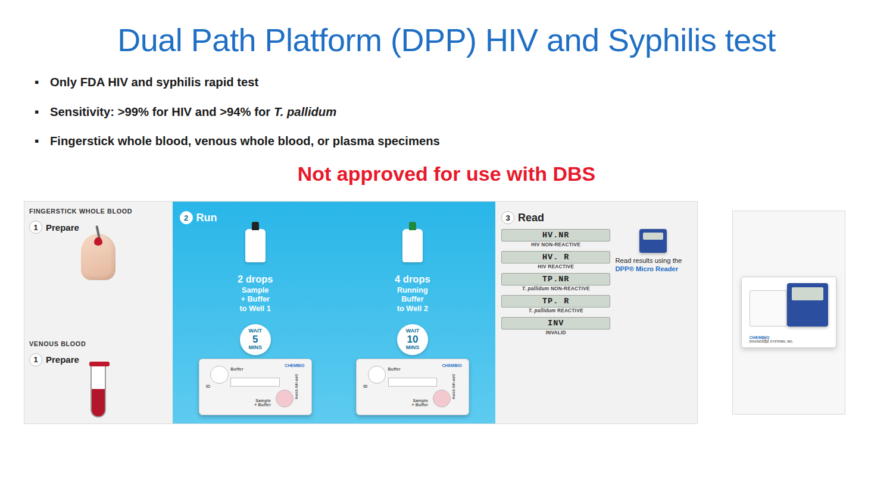Dual Path Platform (DPP) HIV and Syphilis test
Only FDA HIV and syphilis rapid test
Sensitivity: >99% for HIV and >94% for T. pallidum
Fingerstick whole blood, venous whole blood, or plasma specimens
Not approved for use with DBS
Fingerstick whole blood
1 Prepare
Venous blood
1 Prepare
2 Run
2 drops Sample
+ Buffer
to Well 1
Wait 5 mins
CHEMBIO DPP HIV SYPH ID Buffer Sample
+ Buffer
4 drops Running
Buffer
to Well 2
Wait 10 mins
CHEMBIO DPP HIV SYPH ID Buffer Sample
+ Buffer
3 Read
HV.NR
HIV non-reactive
HV. R
HIV reactive
TP.NR
T. pallidum non-reactive
TP. R
T. pallidum reactive
INV
Invalid
Read results using the DPP® Micro Reader
CHEMBIODIAGNOSTIC SYSTEMS, INC. 1